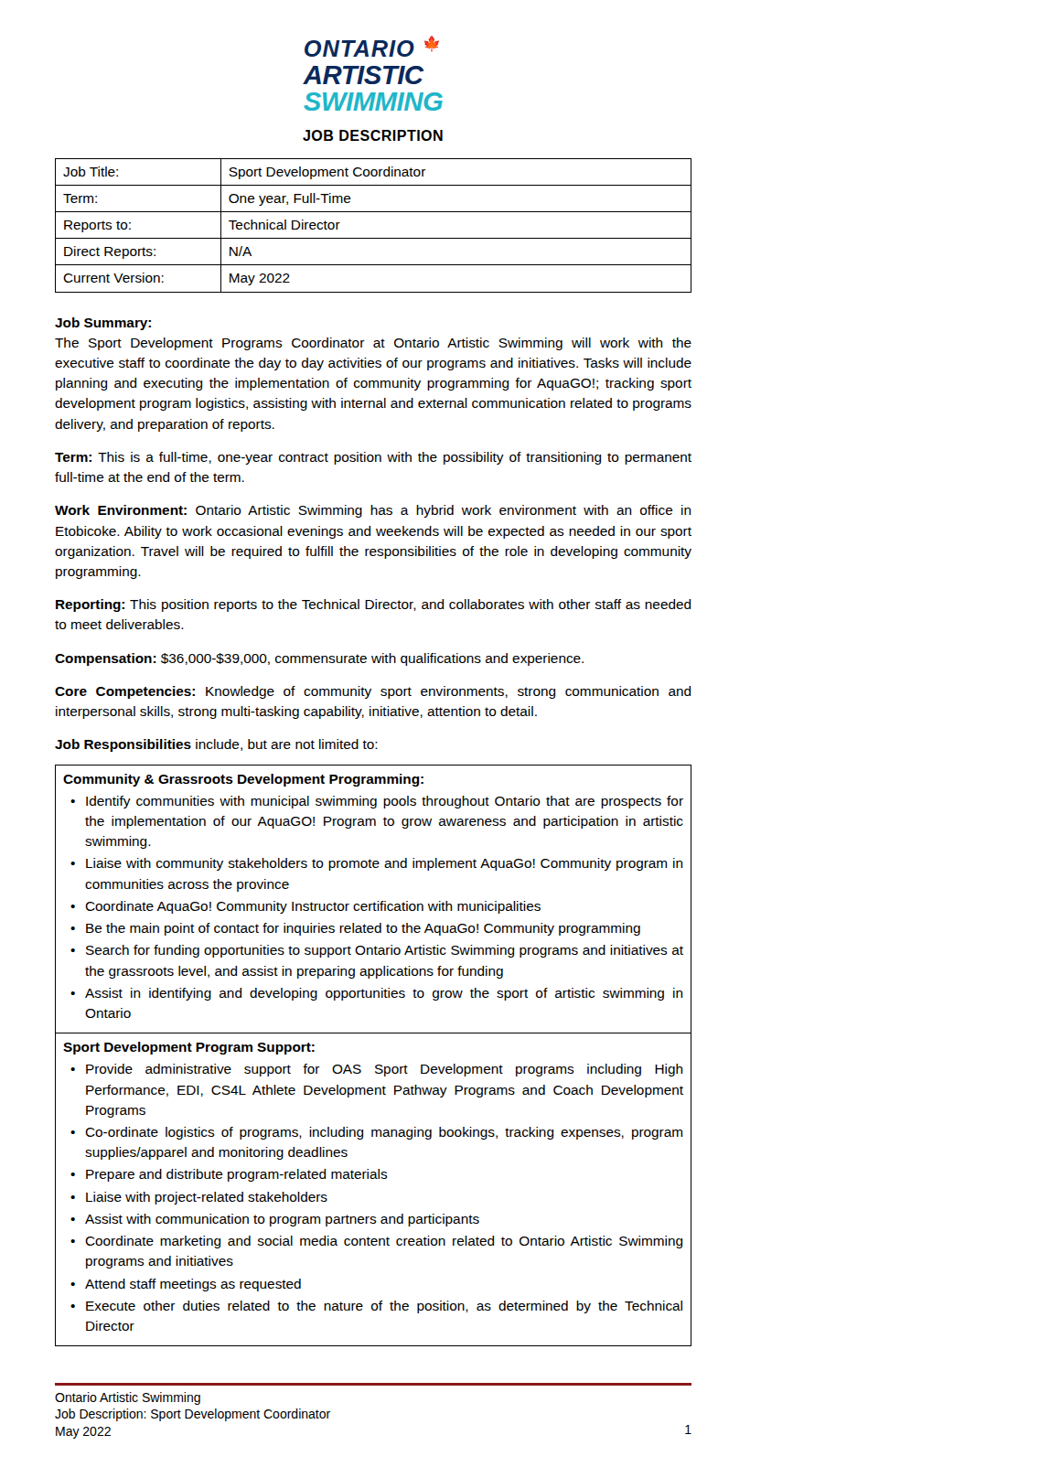ONTARIO 🍁
ARTISTIC
SWIMMING
JOB DESCRIPTION
| Job Title: | Sport Development Coordinator |
| Term: | One year, Full-Time |
| Reports to: | Technical Director |
| Direct Reports: | N/A |
| Current Version: | May 2022 |
Job Summary:
The Sport Development Programs Coordinator at Ontario Artistic Swimming will work with the executive staff to coordinate the day to day activities of our programs and initiatives. Tasks will include planning and executing the implementation of community programming for AquaGO!; tracking sport development program logistics, assisting with internal and external communication related to programs delivery, and preparation of reports.
Term: This is a full-time, one-year contract position with the possibility of transitioning to permanent full-time at the end of the term.
Work Environment: Ontario Artistic Swimming has a hybrid work environment with an office in Etobicoke. Ability to work occasional evenings and weekends will be expected as needed in our sport organization. Travel will be required to fulfill the responsibilities of the role in developing community programming.
Reporting: This position reports to the Technical Director, and collaborates with other staff as needed to meet deliverables.
Compensation: $36,000-$39,000, commensurate with qualifications and experience.
Core Competencies: Knowledge of community sport environments, strong communication and interpersonal skills, strong multi-tasking capability, initiative, attention to detail.
Job Responsibilities include, but are not limited to:
| Community & Grassroots Development Programming: Identify communities with municipal swimming pools throughout Ontario that are prospects for the implementation of our AquaGO! Program to grow awareness and participation in artistic swimming. Liaise with community stakeholders to promote and implement AquaGo! Community program in communities across the province Coordinate AquaGo! Community Instructor certification with municipalities Be the main point of contact for inquiries related to the AquaGo! Community programming Search for funding opportunities to support Ontario Artistic Swimming programs and initiatives at the grassroots level, and assist in preparing applications for funding Assist in identifying and developing opportunities to grow the sport of artistic swimming in Ontario |
| Sport Development Program Support: Provide administrative support for OAS Sport Development programs including High Performance, EDI, CS4L Athlete Development Pathway Programs and Coach Development Programs Co-ordinate logistics of programs, including managing bookings, tracking expenses, program supplies/apparel and monitoring deadlines Prepare and distribute program-related materials Liaise with project-related stakeholders Assist with communication to program partners and participants Coordinate marketing and social media content creation related to Ontario Artistic Swimming programs and initiatives Attend staff meetings as requested Execute other duties related to the nature of the position, as determined by the Technical Director |
Ontario Artistic Swimming
Job Description: Sport Development Coordinator
May 2022
1